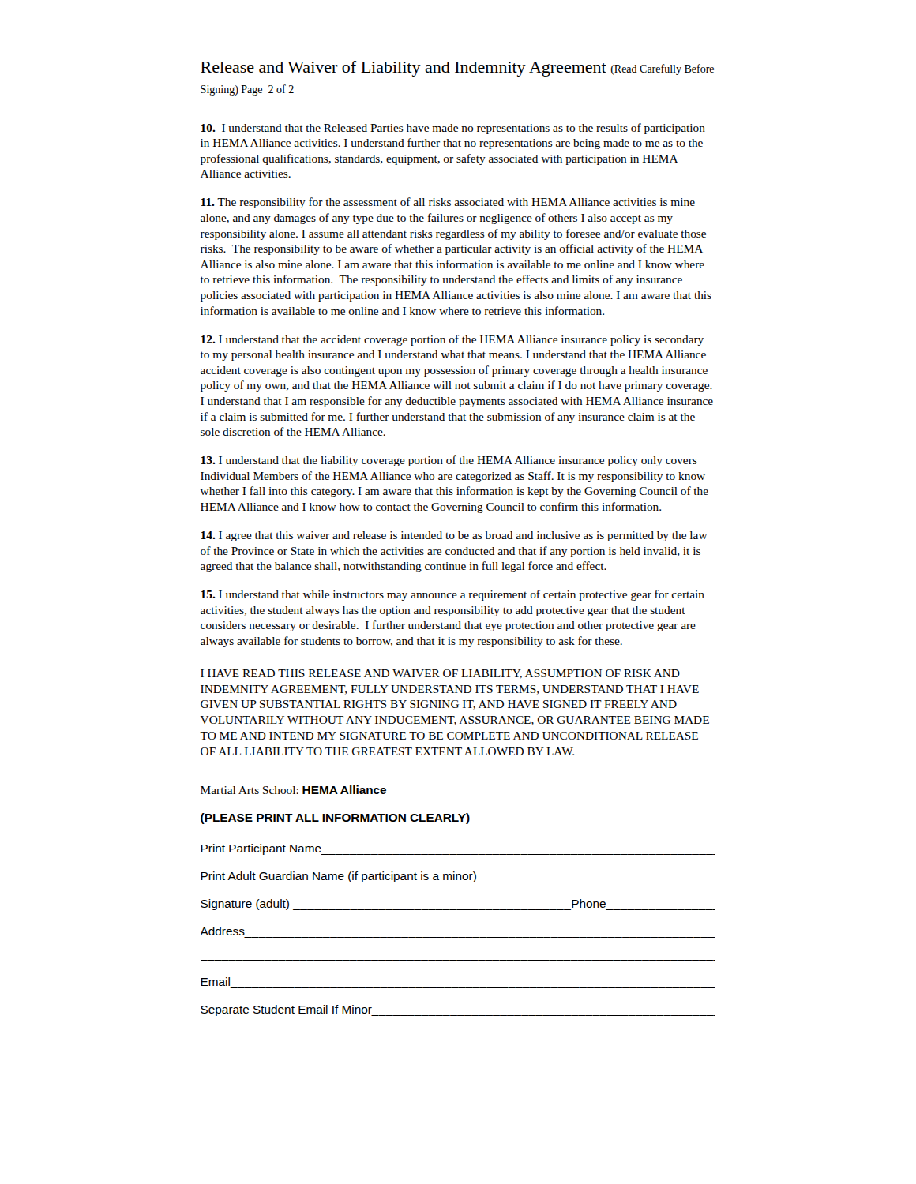Release and Waiver of Liability and Indemnity Agreement (Read Carefully Before Signing) Page 2 of 2
10. I understand that the Released Parties have made no representations as to the results of participation in HEMA Alliance activities. I understand further that no representations are being made to me as to the professional qualifications, standards, equipment, or safety associated with participation in HEMA Alliance activities.
11. The responsibility for the assessment of all risks associated with HEMA Alliance activities is mine alone, and any damages of any type due to the failures or negligence of others I also accept as my responsibility alone. I assume all attendant risks regardless of my ability to foresee and/or evaluate those risks. The responsibility to be aware of whether a particular activity is an official activity of the HEMA Alliance is also mine alone. I am aware that this information is available to me online and I know where to retrieve this information. The responsibility to understand the effects and limits of any insurance policies associated with participation in HEMA Alliance activities is also mine alone. I am aware that this information is available to me online and I know where to retrieve this information.
12. I understand that the accident coverage portion of the HEMA Alliance insurance policy is secondary to my personal health insurance and I understand what that means. I understand that the HEMA Alliance accident coverage is also contingent upon my possession of primary coverage through a health insurance policy of my own, and that the HEMA Alliance will not submit a claim if I do not have primary coverage. I understand that I am responsible for any deductible payments associated with HEMA Alliance insurance if a claim is submitted for me. I further understand that the submission of any insurance claim is at the sole discretion of the HEMA Alliance.
13. I understand that the liability coverage portion of the HEMA Alliance insurance policy only covers Individual Members of the HEMA Alliance who are categorized as Staff. It is my responsibility to know whether I fall into this category. I am aware that this information is kept by the Governing Council of the HEMA Alliance and I know how to contact the Governing Council to confirm this information.
14. I agree that this waiver and release is intended to be as broad and inclusive as is permitted by the law of the Province or State in which the activities are conducted and that if any portion is held invalid, it is agreed that the balance shall, notwithstanding continue in full legal force and effect.
15. I understand that while instructors may announce a requirement of certain protective gear for certain activities, the student always has the option and responsibility to add protective gear that the student considers necessary or desirable. I further understand that eye protection and other protective gear are always available for students to borrow, and that it is my responsibility to ask for these.
I HAVE READ THIS RELEASE AND WAIVER OF LIABILITY, ASSUMPTION OF RISK AND INDEMNITY AGREEMENT, FULLY UNDERSTAND ITS TERMS, UNDERSTAND THAT I HAVE GIVEN UP SUBSTANTIAL RIGHTS BY SIGNING IT, AND HAVE SIGNED IT FREELY AND VOLUNTARILY WITHOUT ANY INDUCEMENT, ASSURANCE, OR GUARANTEE BEING MADE TO ME AND INTEND MY SIGNATURE TO BE COMPLETE AND UNCONDITIONAL RELEASE OF ALL LIABILITY TO THE GREATEST EXTENT ALLOWED BY LAW.
Martial Arts School: HEMA Alliance
(PLEASE PRINT ALL INFORMATION CLEARLY)
Print Participant Name_______________________________________________________________
Print Adult Guardian Name (if participant is a minor)_________________________________________
Signature (adult) _______________________________________Phone______________________
Address_______________________________________________________________________
_____________________________________________________________________________
Email_________________________________________________________________________
Separate Student Email If Minor_______________________________________________________